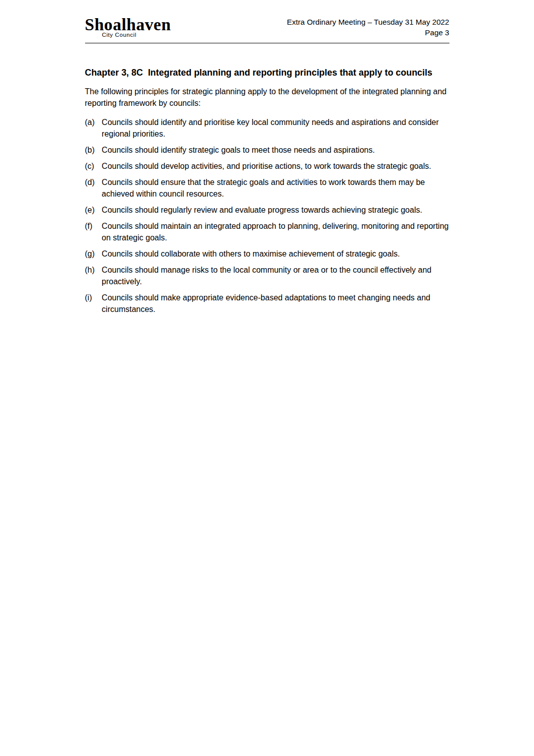Shoalhaven City Council
Extra Ordinary Meeting – Tuesday 31 May 2022 Page 3
Chapter 3, 8C Integrated planning and reporting principles that apply to councils
The following principles for strategic planning apply to the development of the integrated planning and reporting framework by councils:
(a) Councils should identify and prioritise key local community needs and aspirations and consider regional priorities.
(b) Councils should identify strategic goals to meet those needs and aspirations.
(c) Councils should develop activities, and prioritise actions, to work towards the strategic goals.
(d) Councils should ensure that the strategic goals and activities to work towards them may be achieved within council resources.
(e) Councils should regularly review and evaluate progress towards achieving strategic goals.
(f) Councils should maintain an integrated approach to planning, delivering, monitoring and reporting on strategic goals.
(g) Councils should collaborate with others to maximise achievement of strategic goals.
(h) Councils should manage risks to the local community or area or to the council effectively and proactively.
(i) Councils should make appropriate evidence-based adaptations to meet changing needs and circumstances.